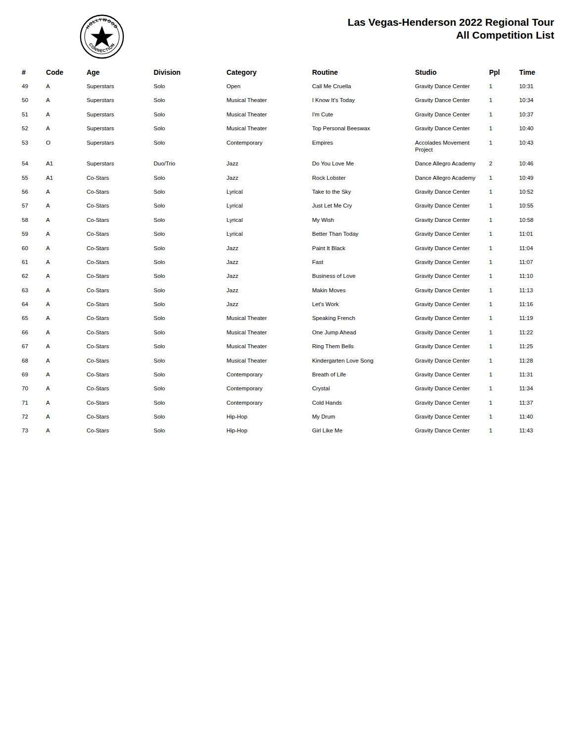HOLLYWOOD CONNECTION
Las Vegas-Henderson 2022 Regional Tour
All Competition List
| # | Code | Age | Division | Category | Routine | Studio | Ppl | Time |
| --- | --- | --- | --- | --- | --- | --- | --- | --- |
| 49 | A | Superstars | Solo | Open | Call Me Cruella | Gravity Dance Center | 1 | 10:31 |
| 50 | A | Superstars | Solo | Musical Theater | I Know It's Today | Gravity Dance Center | 1 | 10:34 |
| 51 | A | Superstars | Solo | Musical Theater | I'm Cute | Gravity Dance Center | 1 | 10:37 |
| 52 | A | Superstars | Solo | Musical Theater | Top Personal Beeswax | Gravity Dance Center | 1 | 10:40 |
| 53 | O | Superstars | Solo | Contemporary | Empires | Accolades Movement Project | 1 | 10:43 |
| 54 | A1 | Superstars | Duo/Trio | Jazz | Do You Love Me | Dance Allegro Academy | 2 | 10:46 |
| 55 | A1 | Co-Stars | Solo | Jazz | Rock Lobster | Dance Allegro Academy | 1 | 10:49 |
| 56 | A | Co-Stars | Solo | Lyrical | Take to the Sky | Gravity Dance Center | 1 | 10:52 |
| 57 | A | Co-Stars | Solo | Lyrical | Just Let Me Cry | Gravity Dance Center | 1 | 10:55 |
| 58 | A | Co-Stars | Solo | Lyrical | My Wish | Gravity Dance Center | 1 | 10:58 |
| 59 | A | Co-Stars | Solo | Lyrical | Better Than Today | Gravity Dance Center | 1 | 11:01 |
| 60 | A | Co-Stars | Solo | Jazz | Paint It Black | Gravity Dance Center | 1 | 11:04 |
| 61 | A | Co-Stars | Solo | Jazz | Fast | Gravity Dance Center | 1 | 11:07 |
| 62 | A | Co-Stars | Solo | Jazz | Business of Love | Gravity Dance Center | 1 | 11:10 |
| 63 | A | Co-Stars | Solo | Jazz | Makin Moves | Gravity Dance Center | 1 | 11:13 |
| 64 | A | Co-Stars | Solo | Jazz | Let's Work | Gravity Dance Center | 1 | 11:16 |
| 65 | A | Co-Stars | Solo | Musical Theater | Speaking French | Gravity Dance Center | 1 | 11:19 |
| 66 | A | Co-Stars | Solo | Musical Theater | One Jump Ahead | Gravity Dance Center | 1 | 11:22 |
| 67 | A | Co-Stars | Solo | Musical Theater | Ring Them Bells | Gravity Dance Center | 1 | 11:25 |
| 68 | A | Co-Stars | Solo | Musical Theater | Kindergarten Love Song | Gravity Dance Center | 1 | 11:28 |
| 69 | A | Co-Stars | Solo | Contemporary | Breath of Life | Gravity Dance Center | 1 | 11:31 |
| 70 | A | Co-Stars | Solo | Contemporary | Crystal | Gravity Dance Center | 1 | 11:34 |
| 71 | A | Co-Stars | Solo | Contemporary | Cold Hands | Gravity Dance Center | 1 | 11:37 |
| 72 | A | Co-Stars | Solo | Hip-Hop | My Drum | Gravity Dance Center | 1 | 11:40 |
| 73 | A | Co-Stars | Solo | Hip-Hop | Girl Like Me | Gravity Dance Center | 1 | 11:43 |